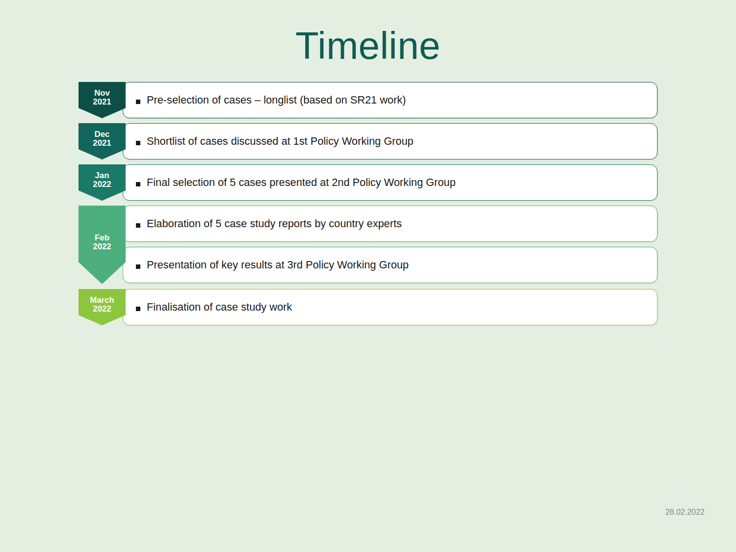Timeline
Nov
2021
Pre-selection of cases – longlist (based on SR21 work)
Dec
2021
Shortlist of cases discussed at 1st Policy Working Group
Jan
2022
Final selection of 5 cases presented at 2nd Policy Working Group
Feb
2022
Elaboration of 5 case study reports by country experts
Presentation of key results at 3rd Policy Working Group
March
2022
Finalisation of case study work
28.02.2022